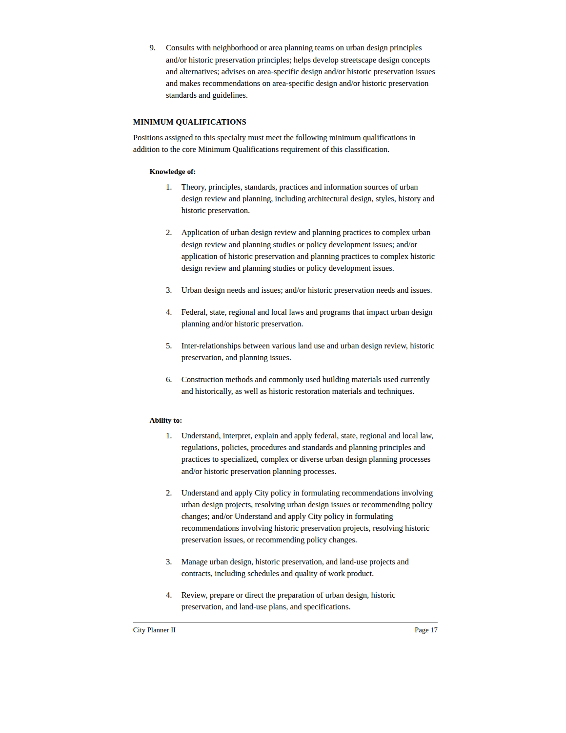Consults with neighborhood or area planning teams on urban design principles and/or historic preservation principles; helps develop streetscape design concepts and alternatives; advises on area-specific design and/or historic preservation issues and makes recommendations on area-specific design and/or historic preservation standards and guidelines.
MINIMUM QUALIFICATIONS
Positions assigned to this specialty must meet the following minimum qualifications in addition to the core Minimum Qualifications requirement of this classification.
Knowledge of:
Theory, principles, standards, practices and information sources of urban design review and planning, including architectural design, styles, history and historic preservation.
Application of urban design review and planning practices to complex urban design review and planning studies or policy development issues; and/or application of historic preservation and planning practices to complex historic design review and planning studies or policy development issues.
Urban design needs and issues; and/or historic preservation needs and issues.
Federal, state, regional and local laws and programs that impact urban design planning and/or historic preservation.
Inter-relationships between various land use and urban design review, historic preservation, and planning issues.
Construction methods and commonly used building materials used currently and historically, as well as historic restoration materials and techniques.
Ability to:
Understand, interpret, explain and apply federal, state, regional and local law, regulations, policies, procedures and standards and planning principles and practices to specialized, complex or diverse urban design planning processes and/or historic preservation planning processes.
Understand and apply City policy in formulating recommendations involving urban design projects, resolving urban design issues or recommending policy changes; and/or Understand and apply City policy in formulating recommendations involving historic preservation projects, resolving historic preservation issues, or recommending policy changes.
Manage urban design, historic preservation, and land-use projects and contracts, including schedules and quality of work product.
Review, prepare or direct the preparation of urban design, historic preservation, and land-use plans, and specifications.
City Planner II Page 17